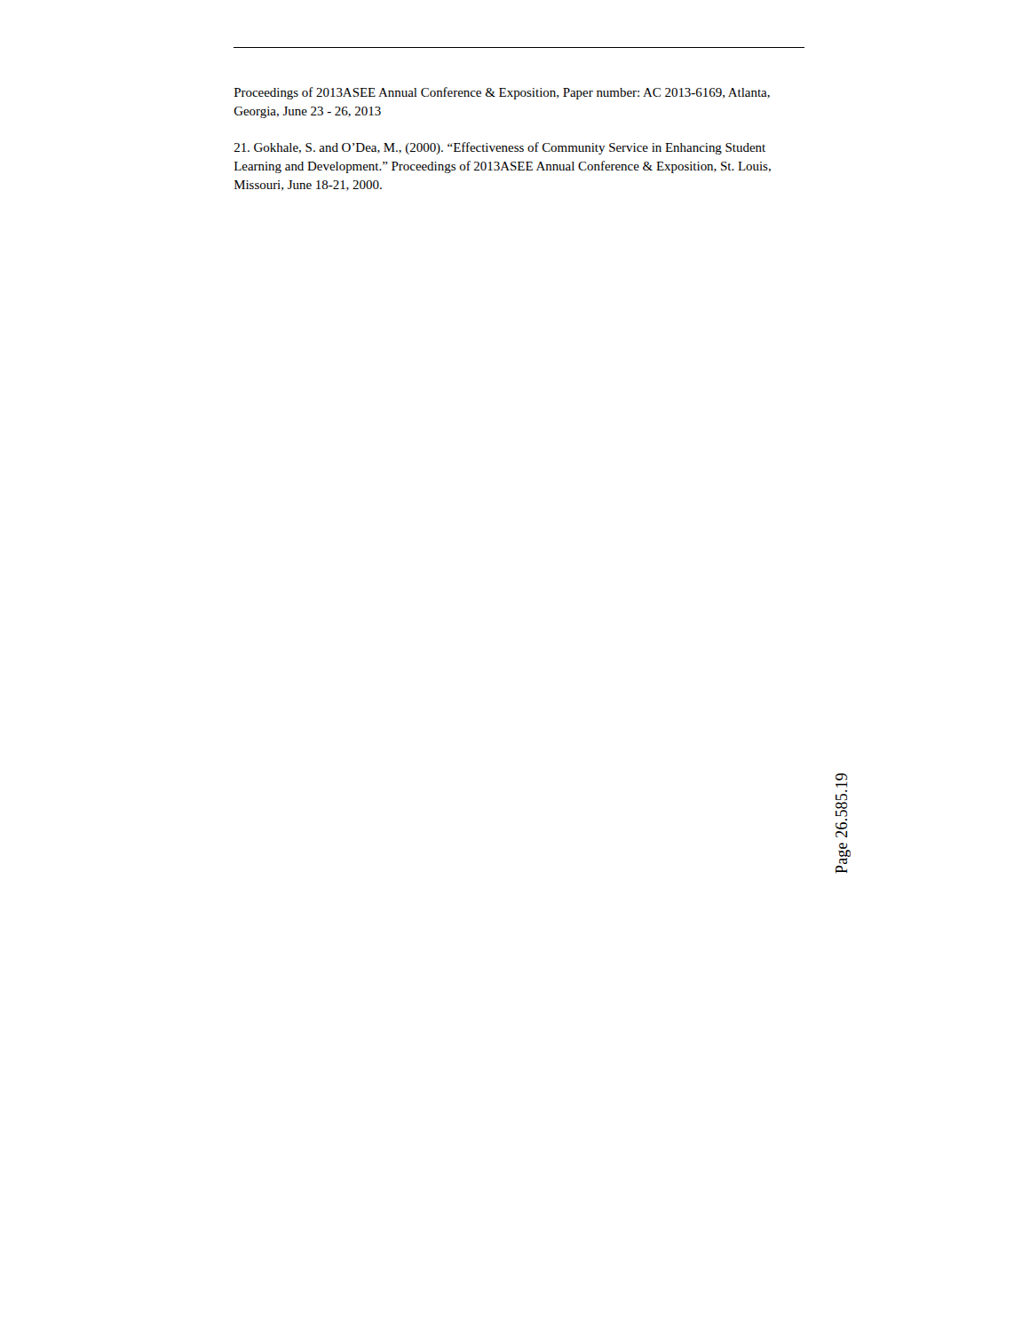Proceedings of 2013ASEE Annual Conference & Exposition, Paper number: AC 2013-6169, Atlanta, Georgia, June 23 - 26, 2013
21. Gokhale, S. and O’Dea, M., (2000). “Effectiveness of Community Service in Enhancing Student Learning and Development.” Proceedings of 2013ASEE Annual Conference & Exposition, St. Louis, Missouri, June 18-21, 2000.
Page 26.585.19